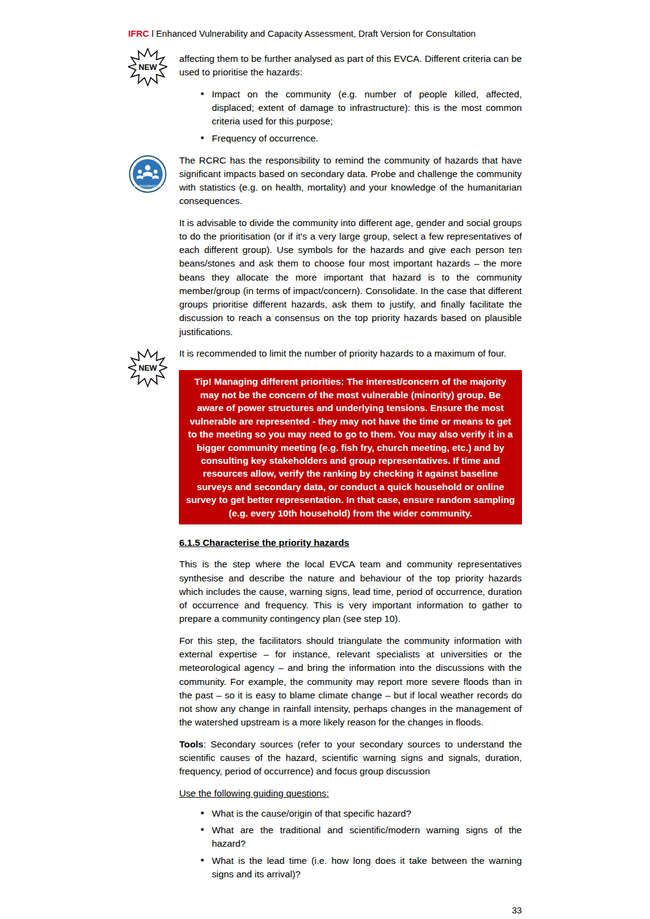IFRC l Enhanced Vulnerability and Capacity Assessment, Draft Version for Consultation
NEW
PARTICIPATORY
NEW
affecting them to be further analysed as part of this EVCA. Different criteria can be used to prioritise the hazards:
Impact on the community (e.g. number of people killed, affected, displaced; extent of damage to infrastructure): this is the most common criteria used for this purpose;
Frequency of occurrence.
The RCRC has the responsibility to remind the community of hazards that have significant impacts based on secondary data. Probe and challenge the community with statistics (e.g. on health, mortality) and your knowledge of the humanitarian consequences.
It is advisable to divide the community into different age, gender and social groups to do the prioritisation (or if it's a very large group, select a few representatives of each different group). Use symbols for the hazards and give each person ten beans/stones and ask them to choose four most important hazards – the more beans they allocate the more important that hazard is to the community member/group (in terms of impact/concern). Consolidate. In the case that different groups prioritise different hazards, ask them to justify, and finally facilitate the discussion to reach a consensus on the top priority hazards based on plausible justifications.
It is recommended to limit the number of priority hazards to a maximum of four.
Tip! Managing different priorities: The interest/concern of the majority may not be the concern of the most vulnerable (minority) group. Be aware of power structures and underlying tensions. Ensure the most vulnerable are represented - they may not have the time or means to get to the meeting so you may need to go to them. You may also verify it in a bigger community meeting (e.g. fish fry, church meeting, etc.) and by consulting key stakeholders and group representatives. If time and resources allow, verify the ranking by checking it against baseline surveys and secondary data, or conduct a quick household or online survey to get better representation. In that case, ensure random sampling (e.g. every 10th household) from the wider community.
6.1.5 Characterise the priority hazards
This is the step where the local EVCA team and community representatives synthesise and describe the nature and behaviour of the top priority hazards which includes the cause, warning signs, lead time, period of occurrence, duration of occurrence and frequency. This is very important information to gather to prepare a community contingency plan (see step 10).
For this step, the facilitators should triangulate the community information with external expertise – for instance, relevant specialists at universities or the meteorological agency – and bring the information into the discussions with the community. For example, the community may report more severe floods than in the past – so it is easy to blame climate change – but if local weather records do not show any change in rainfall intensity, perhaps changes in the management of the watershed upstream is a more likely reason for the changes in floods.
Tools: Secondary sources (refer to your secondary sources to understand the scientific causes of the hazard, scientific warning signs and signals, duration, frequency, period of occurrence) and focus group discussion
Use the following guiding questions:
What is the cause/origin of that specific hazard?
What are the traditional and scientific/modern warning signs of the hazard?
What is the lead time (i.e. how long does it take between the warning signs and its arrival)?
33